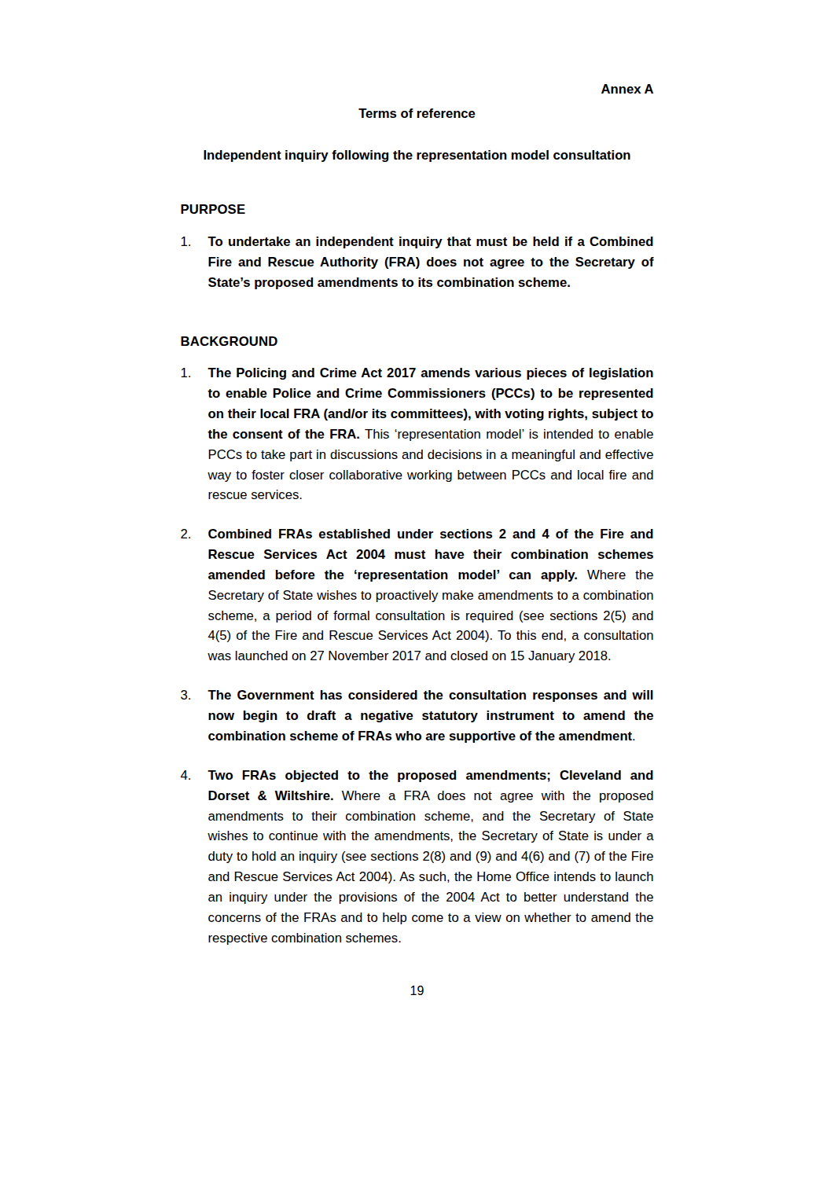Annex A
Terms of reference
Independent inquiry following the representation model consultation
PURPOSE
To undertake an independent inquiry that must be held if a Combined Fire and Rescue Authority (FRA) does not agree to the Secretary of State’s proposed amendments to its combination scheme.
BACKGROUND
The Policing and Crime Act 2017 amends various pieces of legislation to enable Police and Crime Commissioners (PCCs) to be represented on their local FRA (and/or its committees), with voting rights, subject to the consent of the FRA. This ‘representation model’ is intended to enable PCCs to take part in discussions and decisions in a meaningful and effective way to foster closer collaborative working between PCCs and local fire and rescue services.
Combined FRAs established under sections 2 and 4 of the Fire and Rescue Services Act 2004 must have their combination schemes amended before the ‘representation model’ can apply. Where the Secretary of State wishes to proactively make amendments to a combination scheme, a period of formal consultation is required (see sections 2(5) and 4(5) of the Fire and Rescue Services Act 2004). To this end, a consultation was launched on 27 November 2017 and closed on 15 January 2018.
The Government has considered the consultation responses and will now begin to draft a negative statutory instrument to amend the combination scheme of FRAs who are supportive of the amendment.
Two FRAs objected to the proposed amendments; Cleveland and Dorset & Wiltshire. Where a FRA does not agree with the proposed amendments to their combination scheme, and the Secretary of State wishes to continue with the amendments, the Secretary of State is under a duty to hold an inquiry (see sections 2(8) and (9) and 4(6) and (7) of the Fire and Rescue Services Act 2004). As such, the Home Office intends to launch an inquiry under the provisions of the 2004 Act to better understand the concerns of the FRAs and to help come to a view on whether to amend the respective combination schemes.
19